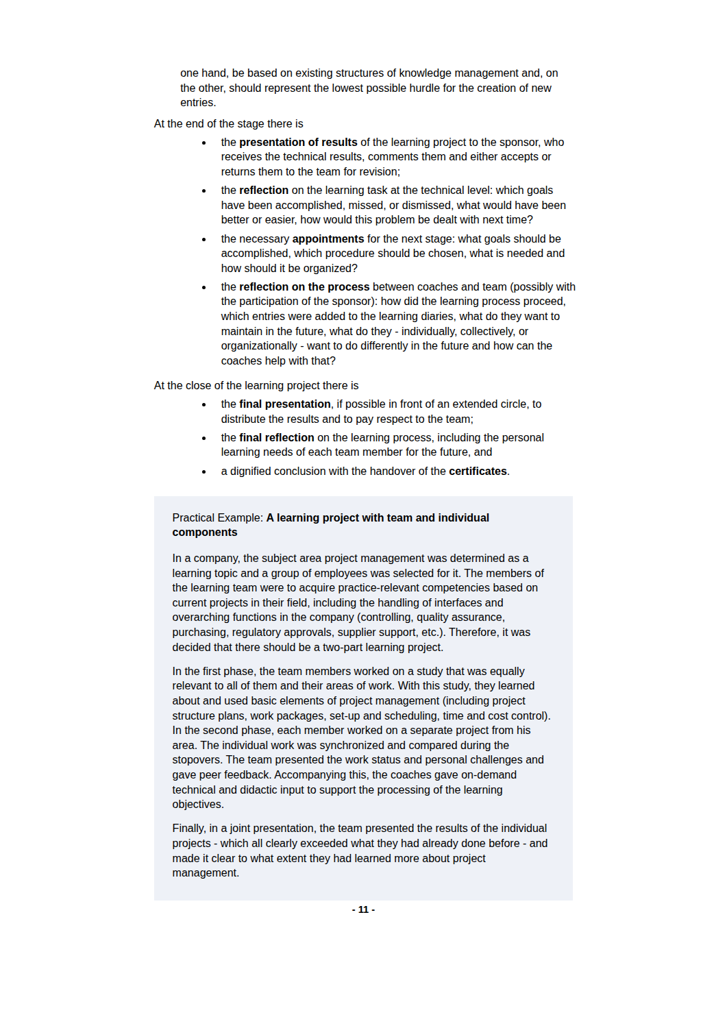one hand, be based on existing structures of knowledge management and, on the other, should represent the lowest possible hurdle for the creation of new entries.
At the end of the stage there is
the presentation of results of the learning project to the sponsor, who receives the technical results, comments them and either accepts or returns them to the team for revision;
the reflection on the learning task at the technical level: which goals have been accomplished, missed, or dismissed, what would have been better or easier, how would this problem be dealt with next time?
the necessary appointments for the next stage: what goals should be accomplished, which procedure should be chosen, what is needed and how should it be organized?
the reflection on the process between coaches and team (possibly with the participation of the sponsor): how did the learning process proceed, which entries were added to the learning diaries, what do they want to maintain in the future, what do they - individually, collectively, or organizationally - want to do differently in the future and how can the coaches help with that?
At the close of the learning project there is
the final presentation, if possible in front of an extended circle, to distribute the results and to pay respect to the team;
the final reflection on the learning process, including the personal learning needs of each team member for the future, and
a dignified conclusion with the handover of the certificates.
Practical Example: A learning project with team and individual components
In a company, the subject area project management was determined as a learning topic and a group of employees was selected for it. The members of the learning team were to acquire practice-relevant competencies based on current projects in their field, including the handling of interfaces and overarching functions in the company (controlling, quality assurance, purchasing, regulatory approvals, supplier support, etc.). Therefore, it was decided that there should be a two-part learning project.
In the first phase, the team members worked on a study that was equally relevant to all of them and their areas of work. With this study, they learned about and used basic elements of project management (including project structure plans, work packages, set-up and scheduling, time and cost control). In the second phase, each member worked on a separate project from his area. The individual work was synchronized and compared during the stopovers. The team presented the work status and personal challenges and gave peer feedback. Accompanying this, the coaches gave on-demand technical and didactic input to support the processing of the learning objectives.
Finally, in a joint presentation, the team presented the results of the individual projects - which all clearly exceeded what they had already done before - and made it clear to what extent they had learned more about project management.
- 11 -